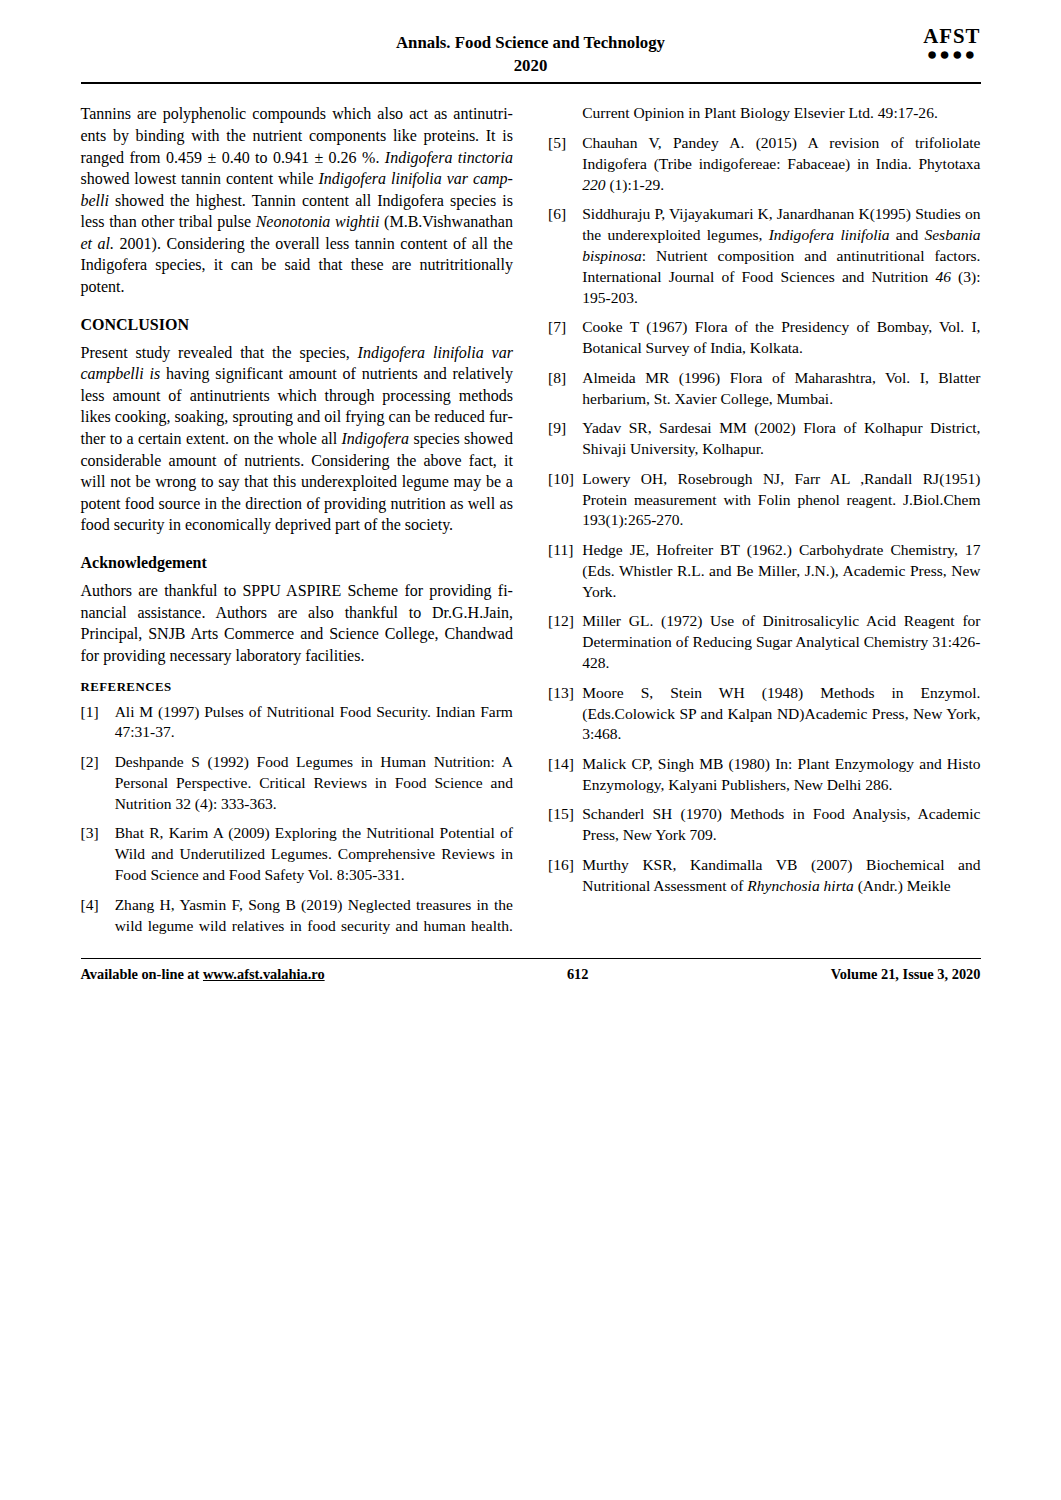Annals. Food Science and Technology
2020
AFST
●●●●
Tannins are polyphenolic compounds which also act as antinutrients by binding with the nutrient components like proteins. It is ranged from 0.459 ± 0.40 to 0.941 ± 0.26 %. Indigofera tinctoria showed lowest tannin content while Indigofera linifolia var campbelli showed the highest. Tannin content all Indigofera species is less than other tribal pulse Neonotonia wightii (M.B.Vishwanathan et al. 2001). Considering the overall less tannin content of all the Indigofera species, it can be said that these are nutritritionally potent.
Conclusion
Present study revealed that the species, Indigofera linifolia var campbelli is having significant amount of nutrients and relatively less amount of antinutrients which through processing methods likes cooking, soaking, sprouting and oil frying can be reduced further to a certain extent. on the whole all Indigofera species showed considerable amount of nutrients. Considering the above fact, it will not be wrong to say that this underexploited legume may be a potent food source in the direction of providing nutrition as well as food security in economically deprived part of the society.
Acknowledgement
Authors are thankful to SPPU ASPIRE Scheme for providing financial assistance. Authors are also thankful to Dr.G.H.Jain, Principal, SNJB Arts Commerce and Science College, Chandwad for providing necessary laboratory facilities.
References
[1] Ali M (1997) Pulses of Nutritional Food Security. Indian Farm 47:31-37.
[2] Deshpande S (1992) Food Legumes in Human Nutrition: A Personal Perspective. Critical Reviews in Food Science and Nutrition 32 (4): 333-363.
[3] Bhat R, Karim A (2009) Exploring the Nutritional Potential of Wild and Underutilized Legumes. Comprehensive Reviews in Food Science and Food Safety Vol. 8:305-331.
[4] Zhang H, Yasmin F, Song B (2019) Neglected treasures in the wild legume wild relatives in food security and human health. Current Opinion in Plant Biology Elsevier Ltd. 49:17-26.
[5] Chauhan V, Pandey A. (2015) A revision of trifoliolate Indigofera (Tribe indigofereae: Fabaceae) in India. Phytotaxa 220 (1):1-29.
[6] Siddhuraju P, Vijayakumari K, Janardhanan K(1995) Studies on the underexploited legumes, Indigofera linifolia and Sesbania bispinosa: Nutrient composition and antinutritional factors. International Journal of Food Sciences and Nutrition 46 (3): 195-203.
[7] Cooke T (1967) Flora of the Presidency of Bombay, Vol. I, Botanical Survey of India, Kolkata.
[8] Almeida MR (1996) Flora of Maharashtra, Vol. I, Blatter herbarium, St. Xavier College, Mumbai.
[9] Yadav SR, Sardesai MM (2002) Flora of Kolhapur District, Shivaji University, Kolhapur.
[10] Lowery OH, Rosebrough NJ, Farr AL ,Randall RJ(1951) Protein measurement with Folin phenol reagent. J.Biol.Chem 193(1):265-270.
[11] Hedge JE, Hofreiter BT (1962.) Carbohydrate Chemistry, 17 (Eds. Whistler R.L. and Be Miller, J.N.), Academic Press, New York.
[12] Miller GL. (1972) Use of Dinitrosalicylic Acid Reagent for Determination of Reducing Sugar Analytical Chemistry 31:426-428.
[13] Moore S, Stein WH (1948) Methods in Enzymol. (Eds.Colowick SP and Kalpan ND)Academic Press, New York, 3:468.
[14] Malick CP, Singh MB (1980) In: Plant Enzymology and Histo Enzymology, Kalyani Publishers, New Delhi 286.
[15] Schanderl SH (1970) Methods in Food Analysis, Academic Press, New York 709.
[16] Murthy KSR, Kandimalla VB (2007) Biochemical and Nutritional Assessment of Rhynchosia hirta (Andr.) Meikle
Available on-line at www.afst.valahia.ro 612 Volume 21, Issue 3, 2020